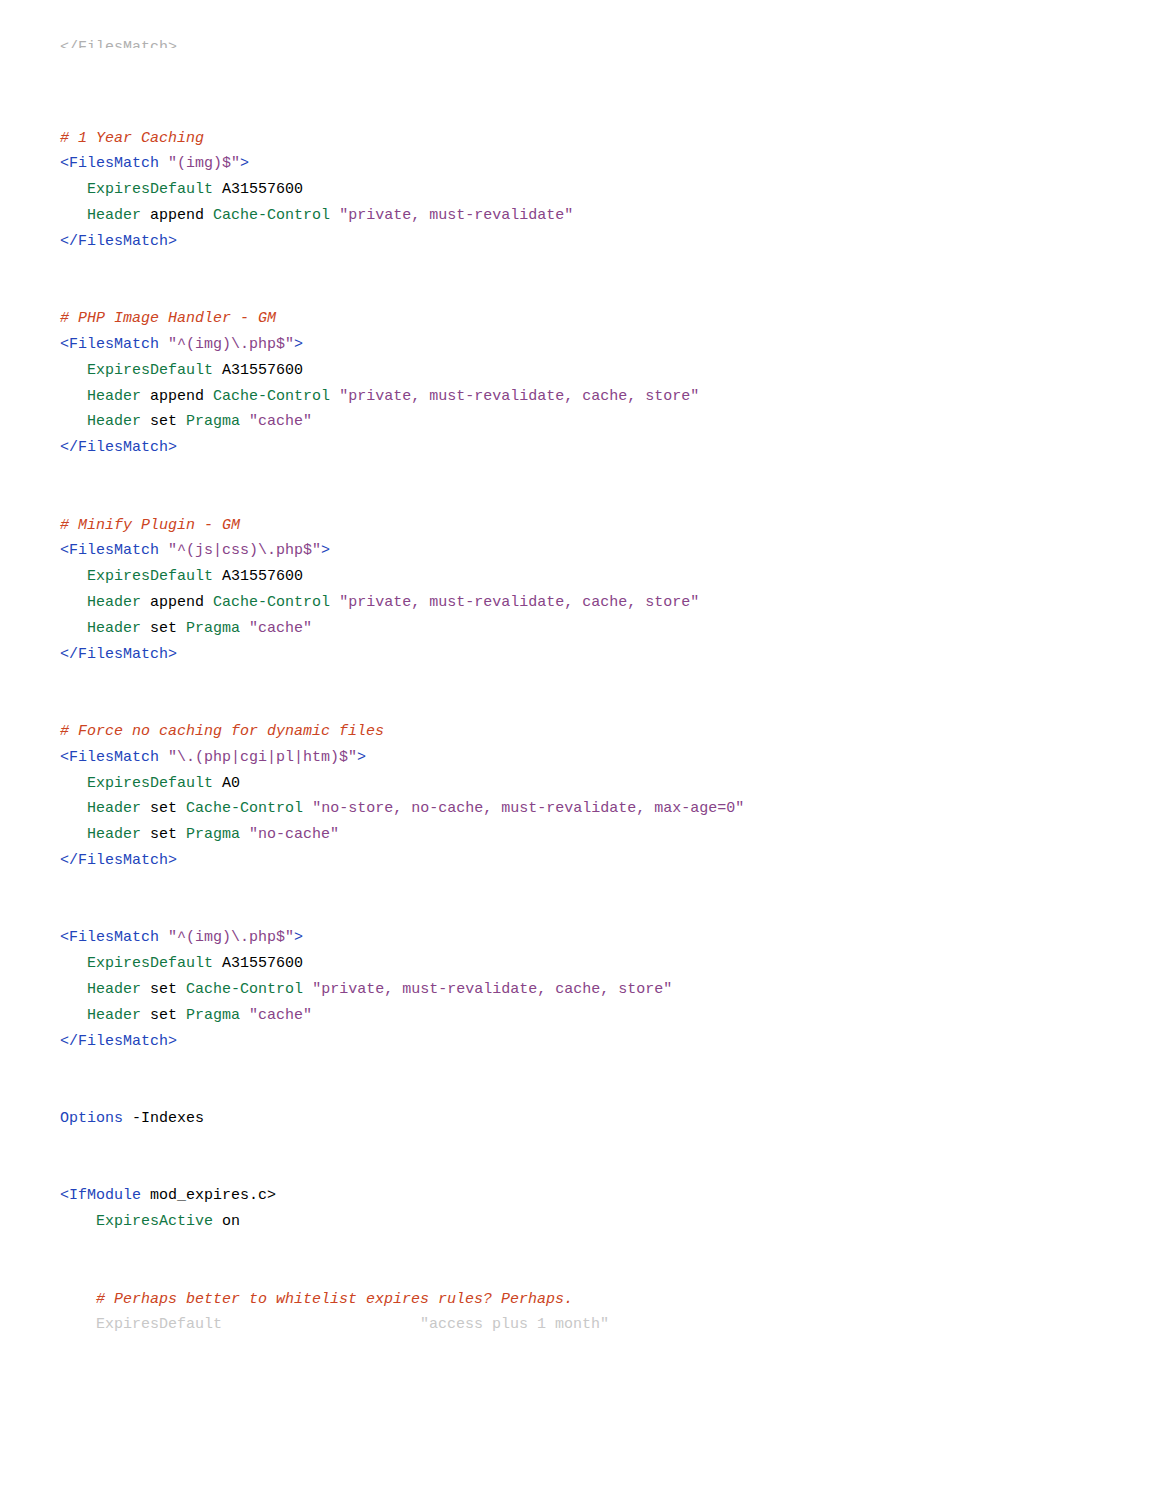</FilesMatch>

# 1 Year Caching
<FilesMatch "(img)$">
   ExpiresDefault A31557600
   Header append Cache-Control "private, must-revalidate"
</FilesMatch>

# PHP Image Handler - GM
<FilesMatch "^(img)\.php$">
   ExpiresDefault A31557600
   Header append Cache-Control "private, must-revalidate, cache, store"
   Header set Pragma "cache"
</FilesMatch>

# Minify Plugin - GM
<FilesMatch "^(js|css)\.php$">
   ExpiresDefault A31557600
   Header append Cache-Control "private, must-revalidate, cache, store"
   Header set Pragma "cache"
</FilesMatch>

# Force no caching for dynamic files
<FilesMatch "\.(php|cgi|pl|htm)$">
   ExpiresDefault A0
   Header set Cache-Control "no-store, no-cache, must-revalidate, max-age=0"
   Header set Pragma "no-cache"
</FilesMatch>

<FilesMatch "^(img)\.php$">
   ExpiresDefault A31557600
   Header set Cache-Control "private, must-revalidate, cache, store"
   Header set Pragma "cache"
</FilesMatch>

Options -Indexes

<IfModule mod_expires.c>
    ExpiresActive on

    # Perhaps better to whitelist expires rules? Perhaps.
    ExpiresDefault                      "access plus 1 month"